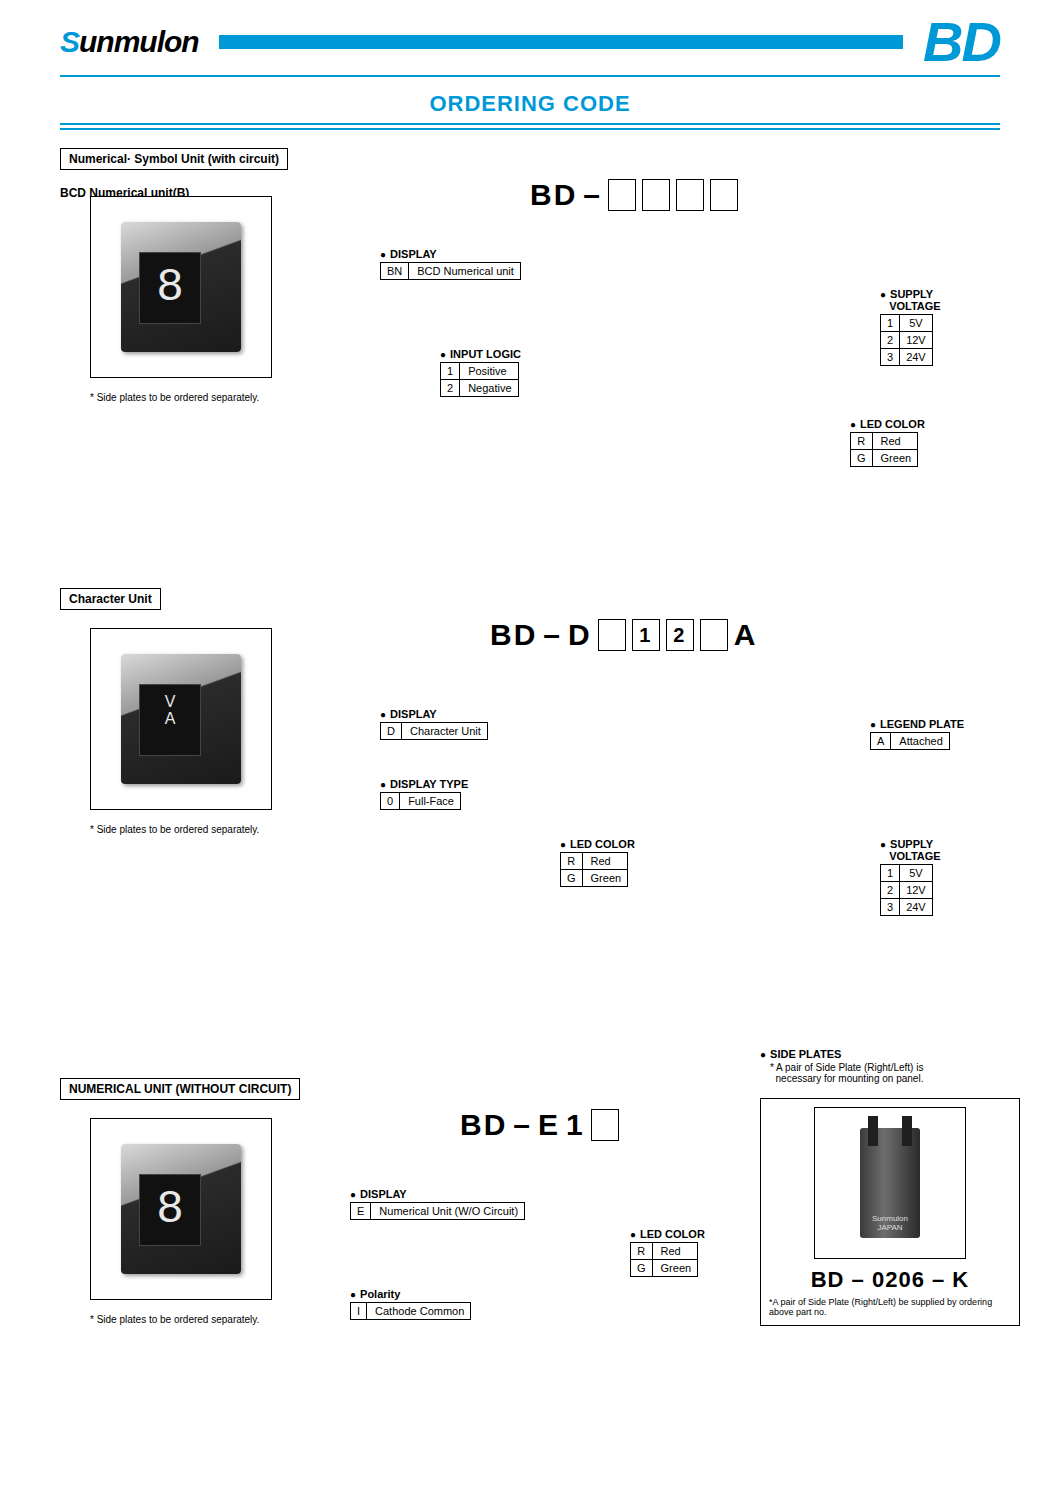Sunmulon
BD
ORDERING CODE
Numerical· Symbol Unit (with circuit)
BCD Numerical unit(B)
8
* Side plates to be ordered separately.
BD–
DISPLAY
| BN | BCD Numerical unit |
INPUT LOGIC
| 1 | Positive |
| 2 | Negative |
SUPPLY
VOLTAGE
| 1 | 5V |
| 2 | 12V |
| 3 | 24V |
LED COLOR
| R | Red |
| G | Green |
Character Unit
V
A
* Side plates to be ordered separately.
BD–D 1 2 A
DISPLAY
| D | Character Unit |
DISPLAY TYPE
| 0 | Full-Face |
LED COLOR
| R | Red |
| G | Green |
LEGEND PLATE
| A | Attached |
SUPPLY
VOLTAGE
| 1 | 5V |
| 2 | 12V |
| 3 | 24V |
SIDE PLATES
* A pair of Side Plate (Right/Left) is
necessary for mounting on panel.
NUMERICAL UNIT (WITHOUT CIRCUIT)
8
* Side plates to be ordered separately.
BD–E 1
DISPLAY
| E | Numerical Unit (W/O Circuit) |
Polarity
| I | Cathode Common |
LED COLOR
| R | Red |
| G | Green |
Sunmulon
JAPAN
BD – 0206 – K
*A pair of Side Plate (Right/Left) be supplied by ordering above part no.